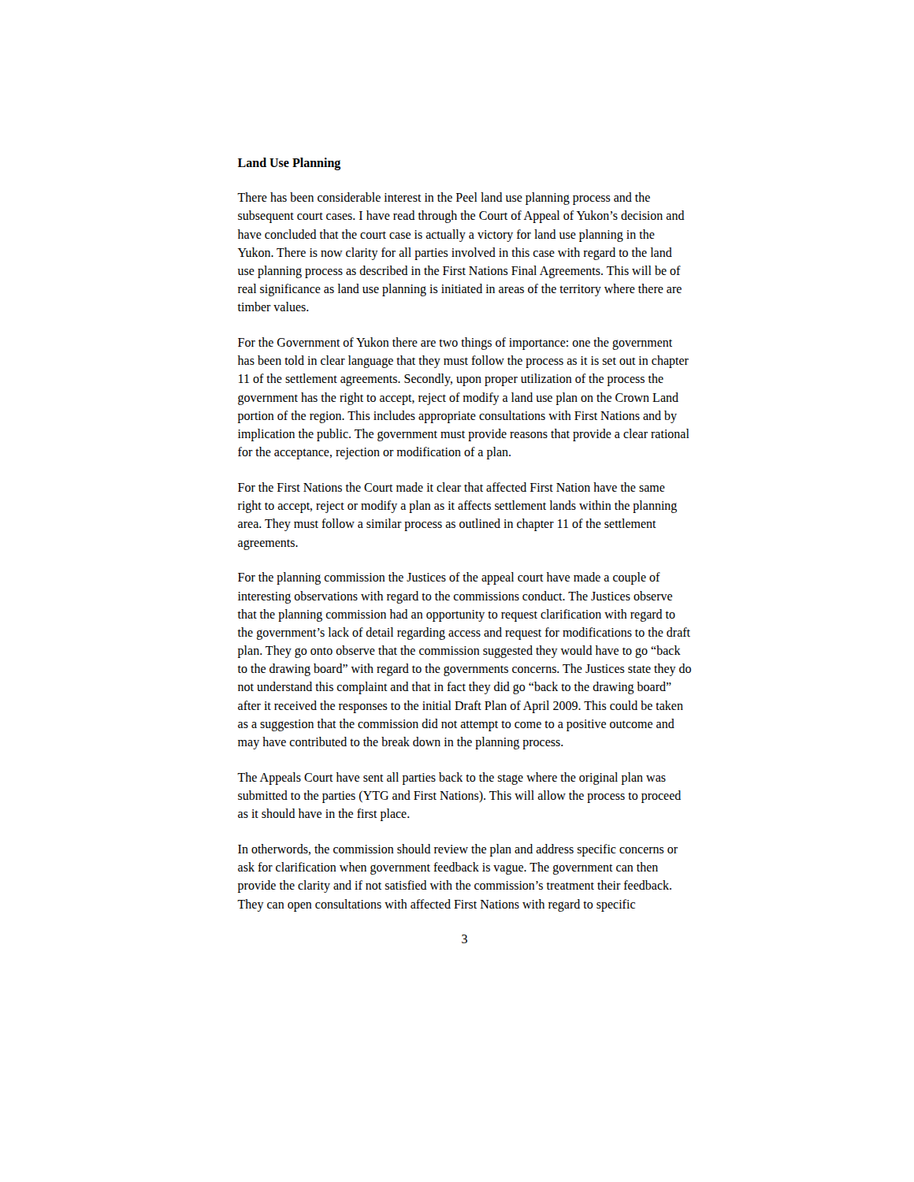Land Use Planning
There has been considerable interest in the Peel land use planning process and the subsequent court cases. I have read through the Court of Appeal of Yukon’s decision and have concluded that the court case is actually a victory for land use planning in the Yukon. There is now clarity for all parties involved in this case with regard to the land use planning process as described in the First Nations Final Agreements. This will be of real significance as land use planning is initiated in areas of the territory where there are timber values.
For the Government of Yukon there are two things of importance: one the government has been told in clear language that they must follow the process as it is set out in chapter 11 of the settlement agreements. Secondly, upon proper utilization of the process the government has the right to accept, reject of modify a land use plan on the Crown Land portion of the region. This includes appropriate consultations with First Nations and by implication the public. The government must provide reasons that provide a clear rational for the acceptance, rejection or modification of a plan.
For the First Nations the Court made it clear that affected First Nation have the same right to accept, reject or modify a plan as it affects settlement lands within the planning area. They must follow a similar process as outlined in chapter 11 of the settlement agreements.
For the planning commission the Justices of the appeal court have made a couple of interesting observations with regard to the commissions conduct. The Justices observe that the planning commission had an opportunity to request clarification with regard to the government’s lack of detail regarding access and request for modifications to the draft plan. They go onto observe that the commission suggested they would have to go “back to the drawing board” with regard to the governments concerns. The Justices state they do not understand this complaint and that in fact they did go “back to the drawing board” after it received the responses to the initial Draft Plan of April 2009. This could be taken as a suggestion that the commission did not attempt to come to a positive outcome and may have contributed to the break down in the planning process.
The Appeals Court have sent all parties back to the stage where the original plan was submitted to the parties (YTG and First Nations). This will allow the process to proceed as it should have in the first place.
In otherwords, the commission should review the plan and address specific concerns or ask for clarification when government feedback is vague. The government can then provide the clarity and if not satisfied with the commission’s treatment their feedback. They can open consultations with affected First Nations with regard to specific
3